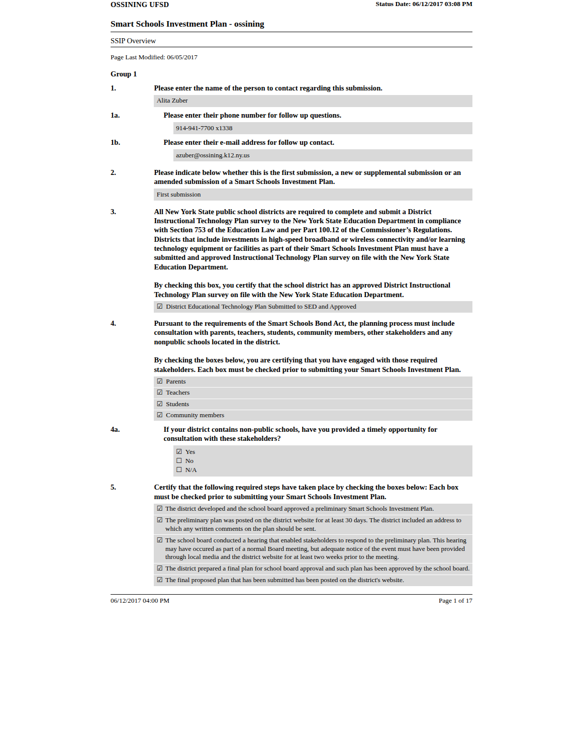OSSINING UFSD
Status Date: 06/12/2017 03:08 PM
Smart Schools Investment Plan - ossining
SSIP Overview
Page Last Modified: 06/05/2017
Group 1
1.
Please enter the name of the person to contact regarding this submission.
Alita Zuber
1a.
Please enter their phone number for follow up questions.
914-941-7700 x1338
1b.
Please enter their e-mail address for follow up contact.
azuber@ossining.k12.ny.us
2.
Please indicate below whether this is the first submission, a new or supplemental submission or an amended submission of a Smart Schools Investment Plan.
First submission
3.
All New York State public school districts are required to complete and submit a District Instructional Technology Plan survey to the New York State Education Department in compliance with Section 753 of the Education Law and per Part 100.12 of the Commissioner’s Regulations. Districts that include investments in high-speed broadband or wireless connectivity and/or learning technology equipment or facilities as part of their Smart Schools Investment Plan must have a submitted and approved Instructional Technology Plan survey on file with the New York State Education Department.
By checking this box, you certify that the school district has an approved District Instructional Technology Plan survey on file with the New York State Education Department.
☑District Educational Technology Plan Submitted to SED and Approved
4.
Pursuant to the requirements of the Smart Schools Bond Act, the planning process must include consultation with parents, teachers, students, community members, other stakeholders and any nonpublic schools located in the district.
By checking the boxes below, you are certifying that you have engaged with those required stakeholders. Each box must be checked prior to submitting your Smart Schools Investment Plan.
☑Parents
☑Teachers
☑Students
☑Community members
4a.
If your district contains non-public schools, have you provided a timely opportunity for consultation with these stakeholders?
☑Yes
☐No
☐N/A
5.
Certify that the following required steps have taken place by checking the boxes below: Each box must be checked prior to submitting your Smart Schools Investment Plan.
☑The district developed and the school board approved a preliminary Smart Schools Investment Plan.
☑The preliminary plan was posted on the district website for at least 30 days. The district included an address to which any written comments on the plan should be sent.
☑The school board conducted a hearing that enabled stakeholders to respond to the preliminary plan. This hearing may have occured as part of a normal Board meeting, but adequate notice of the event must have been provided through local media and the district website for at least two weeks prior to the meeting.
☑The district prepared a final plan for school board approval and such plan has been approved by the school board.
☑The final proposed plan that has been submitted has been posted on the district's website.
06/12/2017 04:00 PM
Page 1 of 17